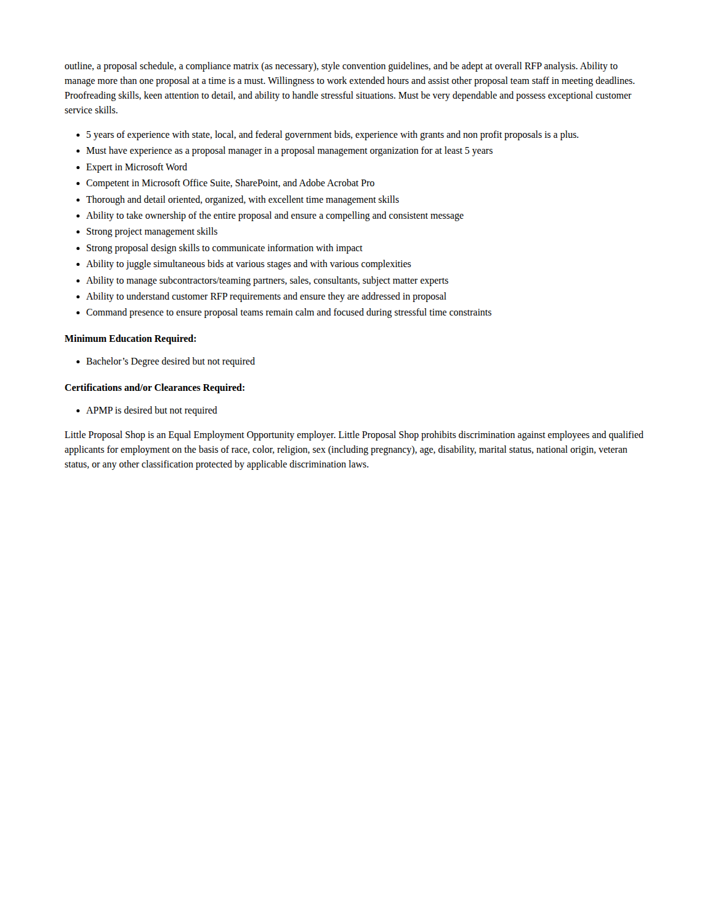outline, a proposal schedule, a compliance matrix (as necessary), style convention guidelines, and be adept at overall RFP analysis. Ability to manage more than one proposal at a time is a must. Willingness to work extended hours and assist other proposal team staff in meeting deadlines. Proofreading skills, keen attention to detail, and ability to handle stressful situations. Must be very dependable and possess exceptional customer service skills.
5 years of experience with state, local, and federal government bids, experience with grants and non profit proposals is a plus.
Must have experience as a proposal manager in a proposal management organization for at least 5 years
Expert in Microsoft Word
Competent in Microsoft Office Suite, SharePoint, and Adobe Acrobat Pro
Thorough and detail oriented, organized, with excellent time management skills
Ability to take ownership of the entire proposal and ensure a compelling and consistent message
Strong project management skills
Strong proposal design skills to communicate information with impact
Ability to juggle simultaneous bids at various stages and with various complexities
Ability to manage subcontractors/teaming partners, sales, consultants, subject matter experts
Ability to understand customer RFP requirements and ensure they are addressed in proposal
Command presence to ensure proposal teams remain calm and focused during stressful time constraints
Minimum Education Required:
Bachelor’s Degree desired but not required
Certifications and/or Clearances Required:
APMP is desired but not required
Little Proposal Shop is an Equal Employment Opportunity employer. Little Proposal Shop prohibits discrimination against employees and qualified applicants for employment on the basis of race, color, religion, sex (including pregnancy), age, disability, marital status, national origin, veteran status, or any other classification protected by applicable discrimination laws.